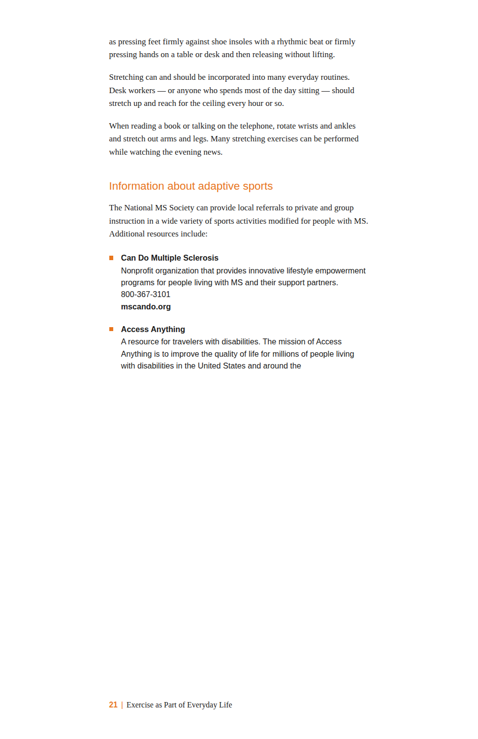as pressing feet firmly against shoe insoles with a rhythmic beat or firmly pressing hands on a table or desk and then releasing without lifting.
Stretching can and should be incorporated into many everyday routines. Desk workers — or anyone who spends most of the day sitting — should stretch up and reach for the ceiling every hour or so.
When reading a book or talking on the telephone, rotate wrists and ankles and stretch out arms and legs. Many stretching exercises can be performed while watching the evening news.
Information about adaptive sports
The National MS Society can provide local referrals to private and group instruction in a wide variety of sports activities modified for people with MS. Additional resources include:
Can Do Multiple Sclerosis Nonprofit organization that provides innovative lifestyle empowerment programs for people living with MS and their support partners. 800-367-3101 mscando.org
Access Anything A resource for travelers with disabilities. The mission of Access Anything is to improve the quality of life for millions of people living with disabilities in the United States and around the
21|Exercise as Part of Everyday Life